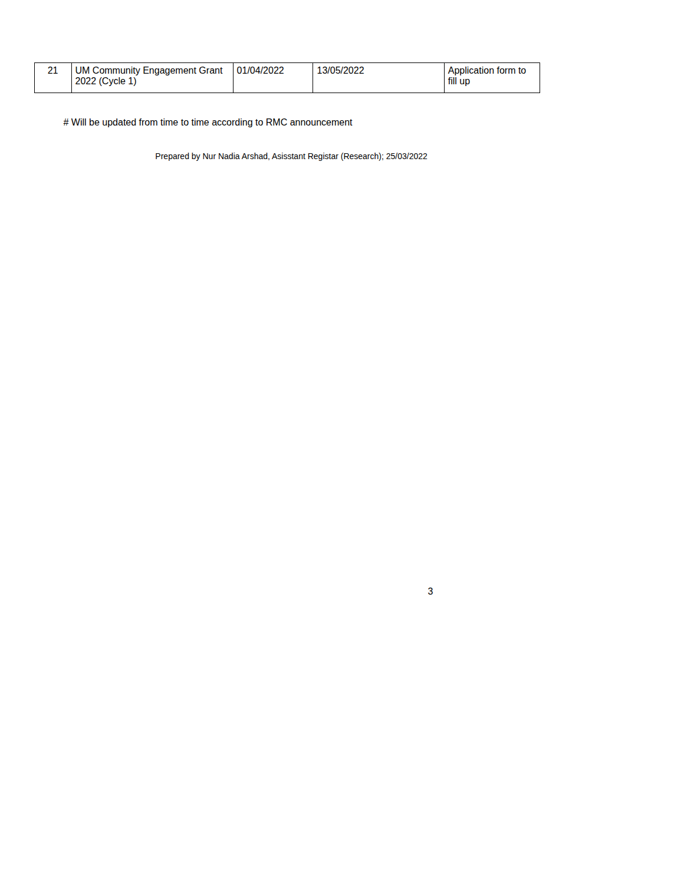| 21 | UM Community Engagement Grant 2022 (Cycle 1) | 01/04/2022 | 13/05/2022 | Application form to fill up |
# Will be updated from time to time according to RMC announcement
Prepared by Nur Nadia Arshad, Asisstant Registar (Research); 25/03/2022
3